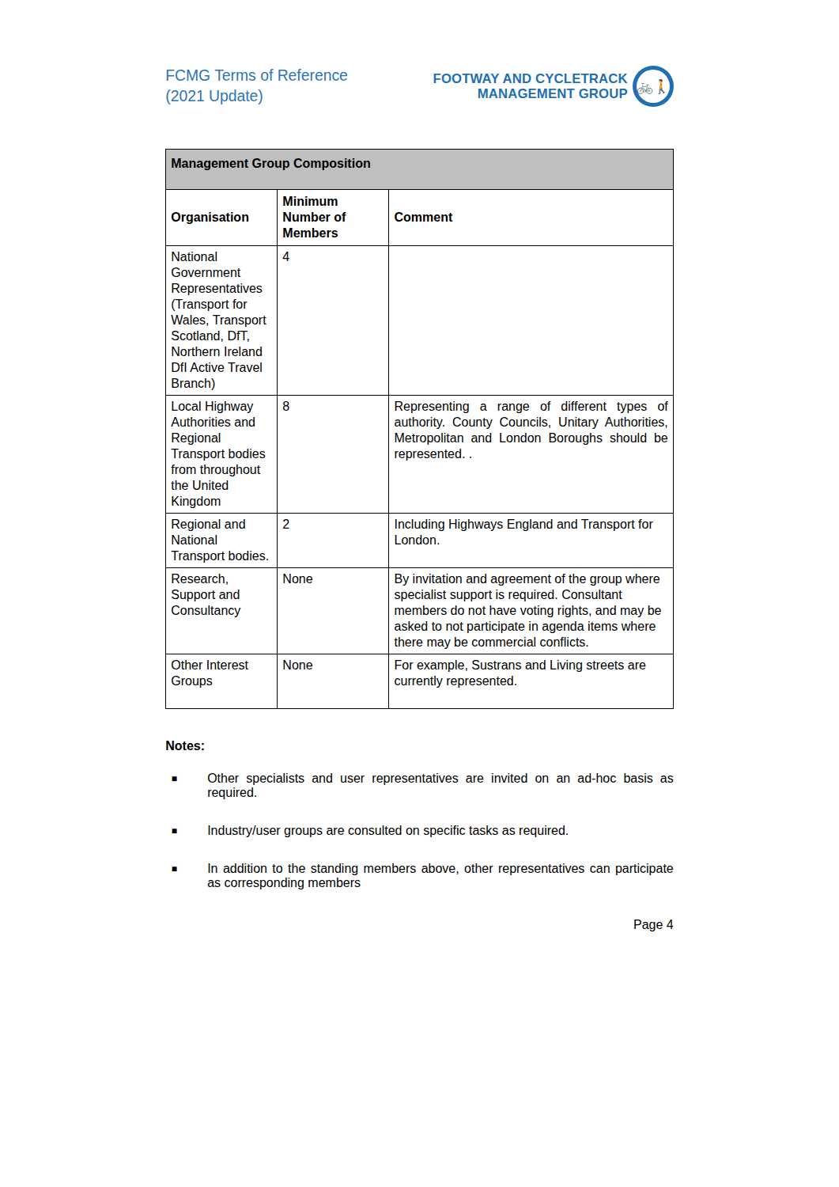FCMG Terms of Reference
(2021 Update)
Footway and Cycletrack
Management Group
🚲🚶
| Management Group Composition |
| Organisation | Minimum Number of Members | Comment |
| National Government Representatives (Transport for Wales, Transport Scotland, DfT, Northern Ireland DfI Active Travel Branch) | 4 | |
| Local Highway Authorities and Regional Transport bodies from throughout the United Kingdom | 8 | Representing a range of different types of authority. County Councils, Unitary Authorities, Metropolitan and London Boroughs should be represented. . |
| Regional and National Transport bodies. | 2 | Including Highways England and Transport for London. |
| Research, Support and Consultancy | None | By invitation and agreement of the group where specialist support is required. Consultant members do not have voting rights, and may be asked to not participate in agenda items where there may be commercial conflicts. |
| Other Interest Groups | None | For example, Sustrans and Living streets are currently represented. |
Notes:
Other specialists and user representatives are invited on an ad-hoc basis as required.
Industry/user groups are consulted on specific tasks as required.
In addition to the standing members above, other representatives can participate as corresponding members
Page 4